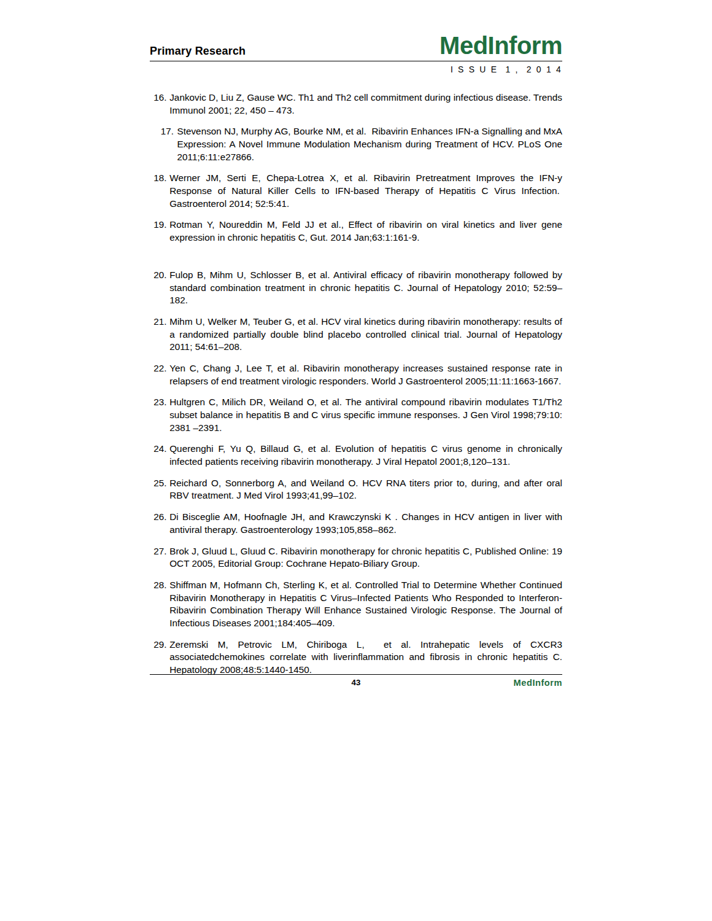Primary Research
Med Inform
I S S U E 1 , 2 0 1 4
16. Jankovic D, Liu Z, Gause WC. Th1 and Th2 cell commitment during infectious disease. Trends Immunol 2001; 22, 450 – 473.
17. Stevenson NJ, Murphy AG, Bourke NM, et al. Ribavirin Enhances IFN-a Signalling and MxA Expression: A Novel Immune Modulation Mechanism during Treatment of HCV. PLoS One 2011;6:11:e27866.
18. Werner JM, Serti E, Chepa-Lotrea X, et al. Ribavirin Pretreatment Improves the IFN-y Response of Natural Killer Cells to IFN-based Therapy of Hepatitis C Virus Infection. Gastroenterol 2014; 52:5:41.
19. Rotman Y, Noureddin M, Feld JJ et al., Effect of ribavirin on viral kinetics and liver gene expression in chronic hepatitis C, Gut. 2014 Jan;63:1:161-9.
20. Fulop B, Mihm U, Schlosser B, et al. Antiviral efficacy of ribavirin monotherapy followed by standard combination treatment in chronic hepatitis C. Journal of Hepatology 2010; 52:59–182.
21. Mihm U, Welker M, Teuber G, et al. HCV viral kinetics during ribavirin monotherapy: results of a randomized partially double blind placebo controlled clinical trial. Journal of Hepatology 2011; 54:61–208.
22. Yen C, Chang J, Lee T, et al. Ribavirin monotherapy increases sustained response rate in relapsers of end treatment virologic responders. World J Gastroenterol 2005;11:11:1663-1667.
23. Hultgren C, Milich DR, Weiland O, et al. The antiviral compound ribavirin modulates T1/Th2 subset balance in hepatitis B and C virus specific immune responses. J Gen Virol 1998;79:10: 2381 –2391.
24. Querenghi F, Yu Q, Billaud G, et al. Evolution of hepatitis C virus genome in chronically infected patients receiving ribavirin monotherapy. J Viral Hepatol 2001;8,120–131.
25. Reichard O, Sonnerborg A, and Weiland O. HCV RNA titers prior to, during, and after oral RBV treatment. J Med Virol 1993;41,99–102.
26. Di Bisceglie AM, Hoofnagle JH, and Krawczynski K . Changes in HCV antigen in liver with antiviral therapy. Gastroenterology 1993;105,858–862.
27. Brok J, Gluud L, Gluud C. Ribavirin monotherapy for chronic hepatitis C, Published Online: 19 OCT 2005, Editorial Group: Cochrane Hepato-Biliary Group.
28. Shiffman M, Hofmann Ch, Sterling K, et al. Controlled Trial to Determine Whether Continued Ribavirin Monotherapy in Hepatitis C Virus–Infected Patients Who Responded to Interferon-Ribavirin Combination Therapy Will Enhance Sustained Virologic Response. The Journal of Infectious Diseases 2001;184:405–409.
29. Zeremski M, Petrovic LM, Chiriboga L, et al. Intrahepatic levels of CXCR3 associatedchemokines correlate with liverinflammation and fibrosis in chronic hepatitis C. Hepatology 2008;48:5:1440-1450.
43 MedInform